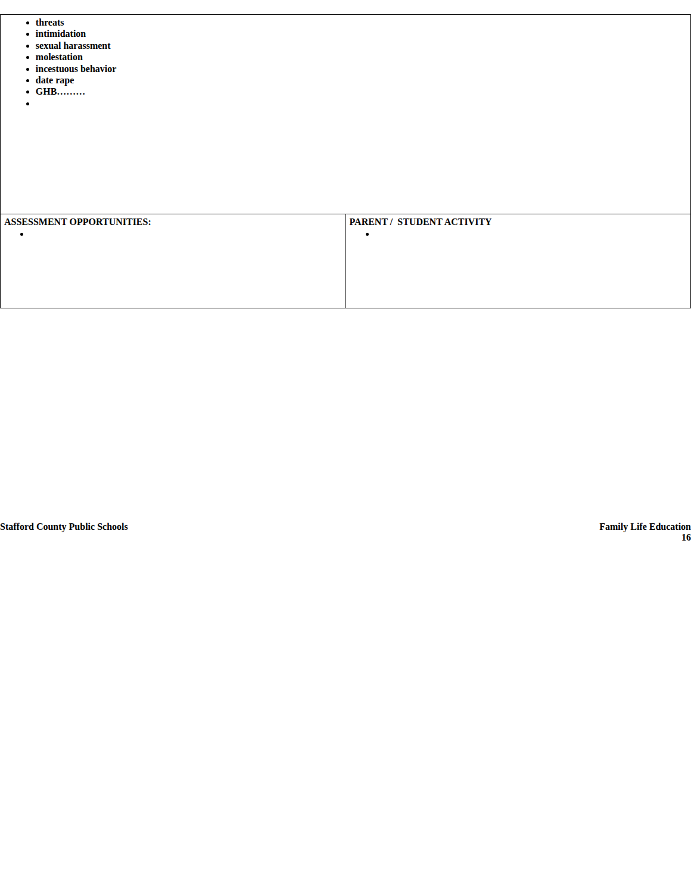| threats intimidation sexual harassment molestation incestuous behavior date rape GHB……… |
| ASSESSMENT OPPORTUNITIES: | PARENT / STUDENT ACTIVITY |
Stafford County Public Schools
Family Life Education
16